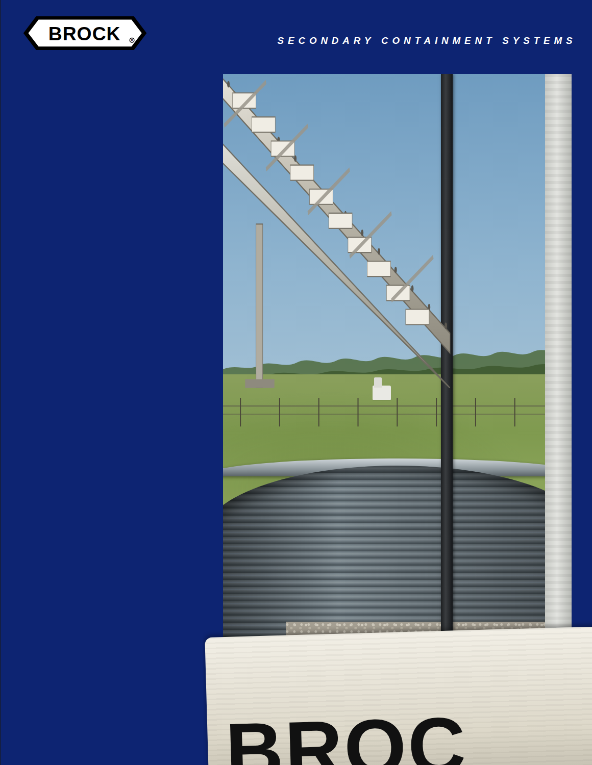BROCK R
Secondary Containment Systems
BROC
Brock — Secondary Containment Systems brochure cover.